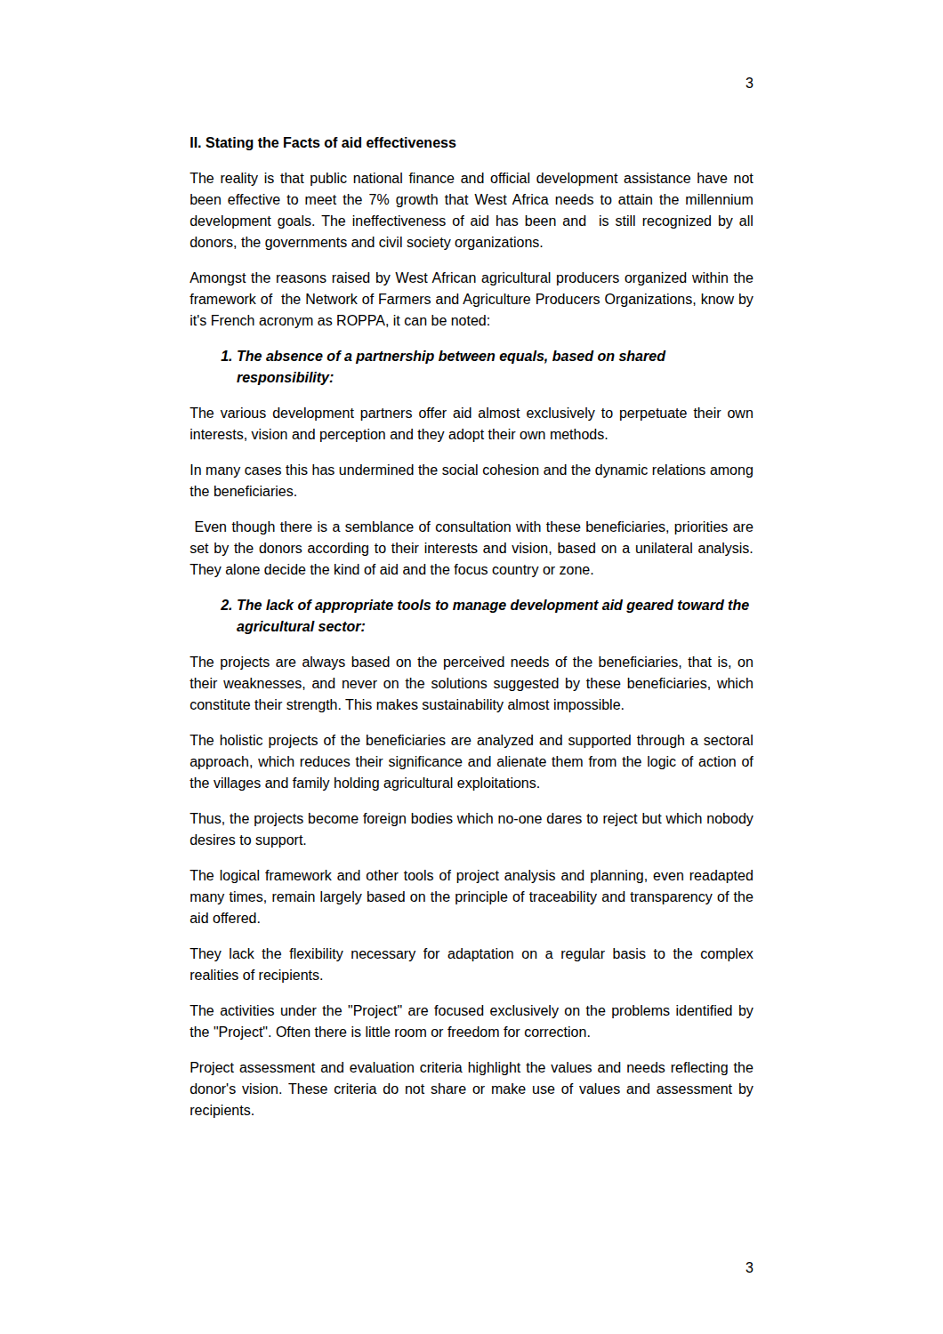3
II. Stating the Facts of aid effectiveness
The reality is that public national finance and official development assistance have not been effective to meet the 7% growth that West Africa needs to attain the millennium development goals. The ineffectiveness of aid has been and is still recognized by all donors, the governments and civil society organizations.
Amongst the reasons raised by West African agricultural producers organized within the framework of the Network of Farmers and Agriculture Producers Organizations, know by it's French acronym as ROPPA, it can be noted:
The absence of a partnership between equals, based on shared responsibility:
The various development partners offer aid almost exclusively to perpetuate their own interests, vision and perception and they adopt their own methods.
In many cases this has undermined the social cohesion and the dynamic relations among the beneficiaries.
Even though there is a semblance of consultation with these beneficiaries, priorities are set by the donors according to their interests and vision, based on a unilateral analysis. They alone decide the kind of aid and the focus country or zone.
The lack of appropriate tools to manage development aid geared toward the agricultural sector:
The projects are always based on the perceived needs of the beneficiaries, that is, on their weaknesses, and never on the solutions suggested by these beneficiaries, which constitute their strength. This makes sustainability almost impossible.
The holistic projects of the beneficiaries are analyzed and supported through a sectoral approach, which reduces their significance and alienate them from the logic of action of the villages and family holding agricultural exploitations.
Thus, the projects become foreign bodies which no-one dares to reject but which nobody desires to support.
The logical framework and other tools of project analysis and planning, even readapted many times, remain largely based on the principle of traceability and transparency of the aid offered.
They lack the flexibility necessary for adaptation on a regular basis to the complex realities of recipients.
The activities under the "Project" are focused exclusively on the problems identified by the "Project". Often there is little room or freedom for correction.
Project assessment and evaluation criteria highlight the values and needs reflecting the donor's vision. These criteria do not share or make use of values and assessment by recipients.
3